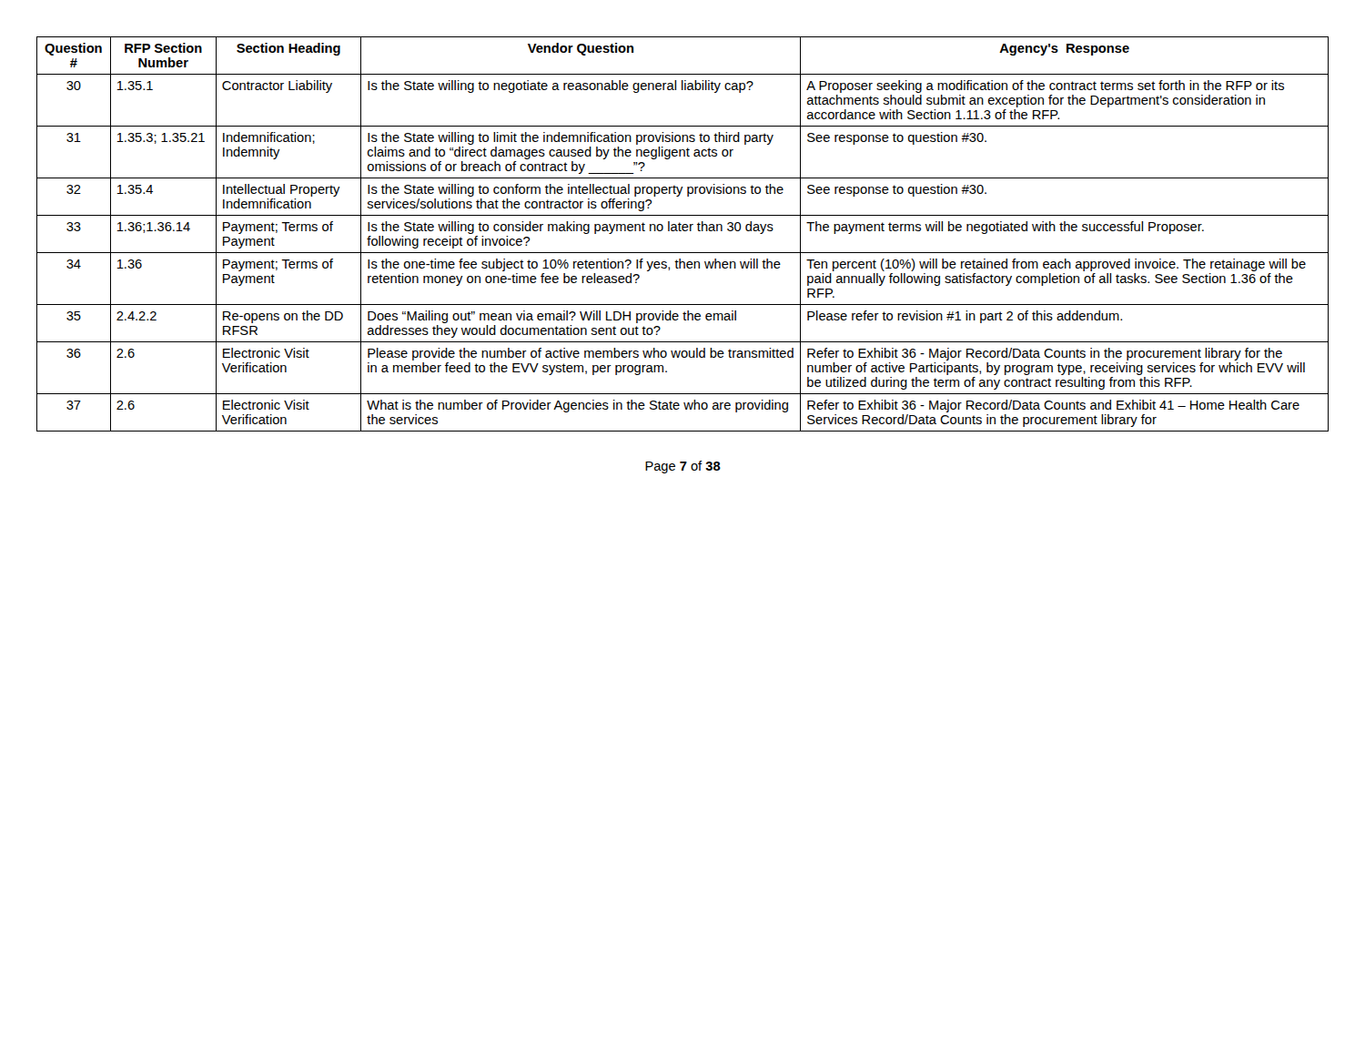| Question # | RFP Section Number | Section Heading | Vendor Question | Agency's Response |
| --- | --- | --- | --- | --- |
| 30 | 1.35.1 | Contractor Liability | Is the State willing to negotiate a reasonable general liability cap? | A Proposer seeking a modification of the contract terms set forth in the RFP or its attachments should submit an exception for the Department's consideration in accordance with Section 1.11.3 of the RFP. |
| 31 | 1.35.3; 1.35.21 | Indemnification; Indemnity | Is the State willing to limit the indemnification provisions to third party claims and to “direct damages caused by the negligent acts or omissions of or breach of contract by ______”? | See response to question #30. |
| 32 | 1.35.4 | Intellectual Property Indemnification | Is the State willing to conform the intellectual property provisions to the services/solutions that the contractor is offering? | See response to question #30. |
| 33 | 1.36;1.36.14 | Payment; Terms of Payment | Is the State willing to consider making payment no later than 30 days following receipt of invoice? | The payment terms will be negotiated with the successful Proposer. |
| 34 | 1.36 | Payment; Terms of Payment | Is the one-time fee subject to 10% retention? If yes, then when will the retention money on one-time fee be released? | Ten percent (10%) will be retained from each approved invoice. The retainage will be paid annually following satisfactory completion of all tasks. See Section 1.36 of the RFP. |
| 35 | 2.4.2.2 | Re-opens on the DD RFSR | Does “Mailing out” mean via email? Will LDH provide the email addresses they would documentation sent out to? | Please refer to revision #1 in part 2 of this addendum. |
| 36 | 2.6 | Electronic Visit Verification | Please provide the number of active members who would be transmitted in a member feed to the EVV system, per program. | Refer to Exhibit 36 - Major Record/Data Counts in the procurement library for the number of active Participants, by program type, receiving services for which EVV will be utilized during the term of any contract resulting from this RFP. |
| 37 | 2.6 | Electronic Visit Verification | What is the number of Provider Agencies in the State who are providing the services | Refer to Exhibit 36 - Major Record/Data Counts and Exhibit 41 – Home Health Care Services Record/Data Counts in the procurement library for |
Page 7 of 38